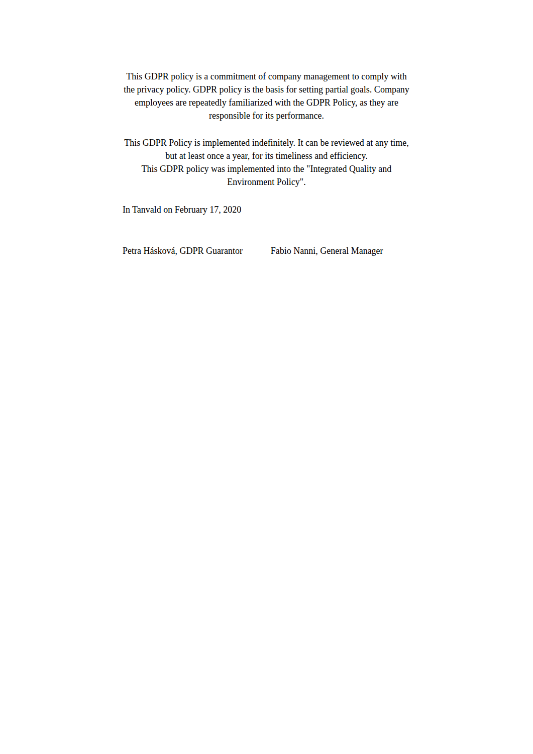This GDPR policy is a commitment of company management to comply with the privacy policy. GDPR policy is the basis for setting partial goals. Company employees are repeatedly familiarized with the GDPR Policy, as they are responsible for its performance.
This GDPR Policy is implemented indefinitely. It can be reviewed at any time, but at least once a year, for its timeliness and efficiency.
This GDPR policy was implemented into the "Integrated Quality and Environment Policy".
In Tanvald on February 17, 2020
Petra Hásková, GDPR Guarantor
Fabio Nanni, General Manager